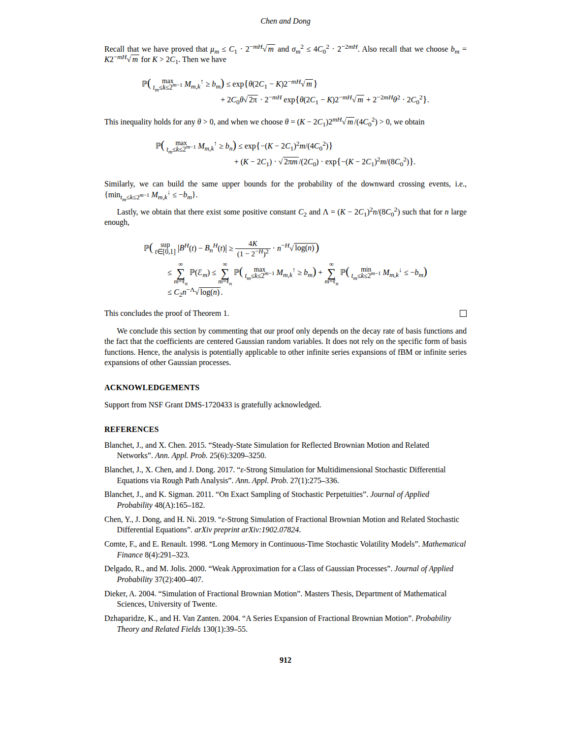Chen and Dong
Recall that we have proved that μm ≤ C1 · 2−mH√m and σm2 ≤ 4C02 · 2−2mH. Also recall that we choose bm = K2−mH√m for K > 2C1. Then we have
ℙ( max tm≤k≤2m−1 Mm,k↑ ≥ bm) ≤ exp{θ(2C1 − K)2−mH√m}
+ 2C0θ√2π · 2−mH exp{θ(2C1 − K)2−mH√m + 2−2mHθ2 · 2C02}.
This inequality holds for any θ > 0, and when we choose θ = (K − 2C1)2mH√m/(4C02) > 0, we obtain
ℙ( max tm≤k≤2m−1 Mm,k↑ ≥ bn) ≤ exp{−(K − 2C1)2m/(4C02)}
+ (K − 2C1) · √2πm/(2C0) · exp{−(K − 2C1)2m/(8C02)}.
Similarly, we can build the same upper bounds for the probability of the downward crossing events, i.e., {mintm≤k≤2m−1 Mm,k↓ ≤ −bm}.
Lastly, we obtain that there exist some positive constant C2 and Λ = (K − 2C1)2n/(8C02) such that for n large enough,
ℙ( sup t∈[0,1] |BH(t) − BnH(t)| ≥ 4K(1 − 2−H)2 · n−H√log(n))
≤ ∞∑m=ℓn ℙ(ℰm) ≤ ∞∑m=ℓn ℙ( max tm≤k≤2m−1 Mm,k↑ ≥ bm) + ∞∑m=ℓn ℙ( min tm≤k≤2m−1 Mm,k↓ ≤ −bm)
≤ C2n−Λ√log(n).
This concludes the proof of Theorem 1.
We conclude this section by commenting that our proof only depends on the decay rate of basis functions and the fact that the coefficients are centered Gaussian random variables. It does not rely on the specific form of basis functions. Hence, the analysis is potentially applicable to other infinite series expansions of fBM or infinite series expansions of other Gaussian processes.
ACKNOWLEDGEMENTS
Support from NSF Grant DMS-1720433 is gratefully acknowledged.
REFERENCES
Blanchet, J., and X. Chen. 2015. “Steady-State Simulation for Reflected Brownian Motion and Related Networks”. Ann. Appl. Prob. 25(6):3209–3250.
Blanchet, J., X. Chen, and J. Dong. 2017. “ε-Strong Simulation for Multidimensional Stochastic Differential Equations via Rough Path Analysis”. Ann. Appl. Prob. 27(1):275–336.
Blanchet, J., and K. Sigman. 2011. “On Exact Sampling of Stochastic Perpetuities”. Journal of Applied Probability 48(A):165–182.
Chen, Y., J. Dong, and H. Ni. 2019. “ε-Strong Simulation of Fractional Brownian Motion and Related Stochastic Differential Equations”. arXiv preprint arXiv:1902.07824.
Comte, F., and E. Renault. 1998. “Long Memory in Continuous-Time Stochastic Volatility Models”. Mathematical Finance 8(4):291–323.
Delgado, R., and M. Jolis. 2000. “Weak Approximation for a Class of Gaussian Processes”. Journal of Applied Probability 37(2):400–407.
Dieker, A. 2004. “Simulation of Fractional Brownian Motion”. Masters Thesis, Department of Mathematical Sciences, University of Twente.
Dzhaparidze, K., and H. Van Zanten. 2004. “A Series Expansion of Fractional Brownian Motion”. Probability Theory and Related Fields 130(1):39–55.
912